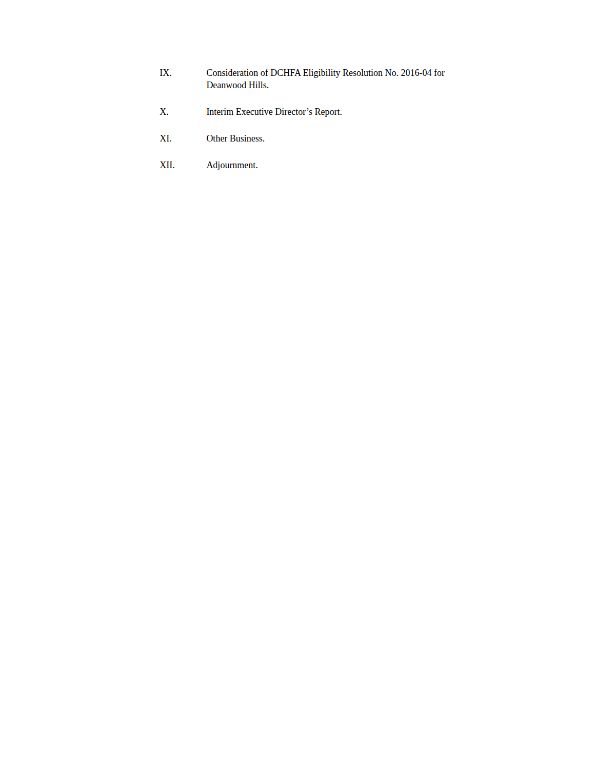IX. Consideration of DCHFA Eligibility Resolution No. 2016-04 for Deanwood Hills.
X. Interim Executive Director’s Report.
XI. Other Business.
XII. Adjournment.